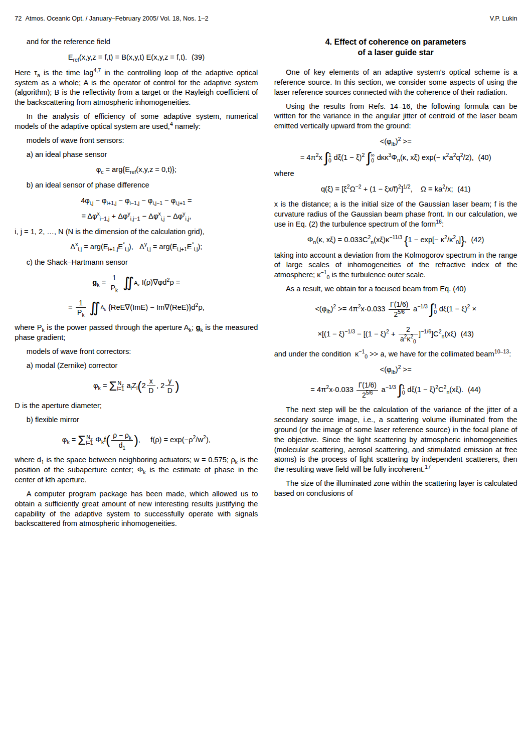72 Atmos. Oceanic Opt. / January–February 2005/ Vol. 18, Nos. 1–2
V.P. Lukin
and for the reference field
Eref(x,y,z = f,t) = B(x,y,t) E(x,y,z = f,t).
(39)
Here τa is the time lag4,7 in the controlling loop of the adaptive optical system as a whole; A is the operator of control for the adaptive system (algorithm); B is the reflectivity from a target or the Rayleigh coefficient of the backscattering from atmospheric inhomogeneities.
In the analysis of efficiency of some adaptive system, numerical models of the adaptive optical system are used,4 namely:
models of wave front sensors:
a) an ideal phase sensor
φc = arg{Eref(x,y,z = 0,t)};
b) an ideal sensor of phase difference
4φi,j − φi+1,j − φi−1,j − φi,j−1 − φi,j+1 =
= Δφxi−1,j + Δφyi,j−1 − Δφxi,j − Δφyi,j,
i, j = 1, 2, …, N (N is the dimension of the calculation grid),
Δxi,j = arg(Ei+1,jE*i,j), Δyi,j = arg(Ei,j+1E*i,j);
c) the Shack–Hartmann sensor
gk = 1 Pk ∬Ak I(ρ)∇φd2ρ =
= 1 Pk ∬Ak {ReE∇(ImE) − Im∇(ReE)}d2ρ,
where Pk is the power passed through the aperture Ak; gk is the measured phase gradient;
models of wave front correctors:
a) modal (Zernike) corrector
φk = ΣNZ
l=1 alZl(2xD, 2yD)
D is the aperture diameter;
b) flexible mirror
φk = ΣNZ
l=1 Φkf(ρ − ρk d1), f(ρ) = exp(−ρ2/w2),
where d1 is the space between neighboring actuators; w = 0.575; ρk is the position of the subaperture center; Φk is the estimate of phase in the center of kth aperture.
A computer program package has been made, which allowed us to obtain a sufficiently great amount of new interesting results justifying the capability of the adaptive system to successfully operate with signals backscattered from atmospheric inhomogeneities.
4. Effect of coherence on parameters
of a laser guide star
One of key elements of an adaptive system's optical scheme is a reference source. In this section, we consider some aspects of using the laser reference sources connected with the coherence of their radiation.
Using the results from Refs. 14–16, the following formula can be written for the variance in the angular jitter of centroid of the laser beam emitted vertically upward from the ground:
<(φlb)2 >=
= 4π2x ∫1
0 dξ(1 − ξ)2 ∫∞
0 dκκ3Φn(κ, xξ) exp(− κ2a2q2/2),
(40)
where
q(ξ) = [ξ2Ω−2 + (1 − ξx/f)2]1/2, Ω = ka2/x;
(41)
x is the distance; a is the initial size of the Gaussian laser beam; f is the curvature radius of the Gaussian beam phase front. In our calculation, we use in Eq. (2) the turbulence spectrum of the form16:
Φn(κ, xξ) = 0.033C2n(xξ)κ−11/3 {1 − exp[− κ2/κ20]},
(42)
taking into account a deviation from the Kolmogorov spectrum in the range of large scales of inhomogeneities of the refractive index of the atmosphere; κ−10 is the turbulence outer scale.
As a result, we obtain for a focused beam from Eq. (40)
<(φlb)2 >= 4π2x·0.033 Γ(1/6) 25/6 a−1/3 ∫1
0 dξ(1 − ξ)2 ×
×[(1 − ξ)−1/3 − [(1 − ξ)2 + 2 a2κ20]−1/6]C2n(xξ)
(43)
and under the condition κ−10 >> a, we have for the collimated beam10–13:
<(φlb)2 >=
= 4π2x·0.033 Γ(1/6) 25/6 a−1/3 ∫1
0 dξ(1 − ξ)2C2n(xξ).
(44)
The next step will be the calculation of the variance of the jitter of a secondary source image, i.e., a scattering volume illuminated from the ground (or the image of some laser reference source) in the focal plane of the objective. Since the light scattering by atmospheric inhomogeneities (molecular scattering, aerosol scattering, and stimulated emission at free atoms) is the process of light scattering by independent scatterers, then the resulting wave field will be fully incoherent.17
The size of the illuminated zone within the scattering layer is calculated based on conclusions of